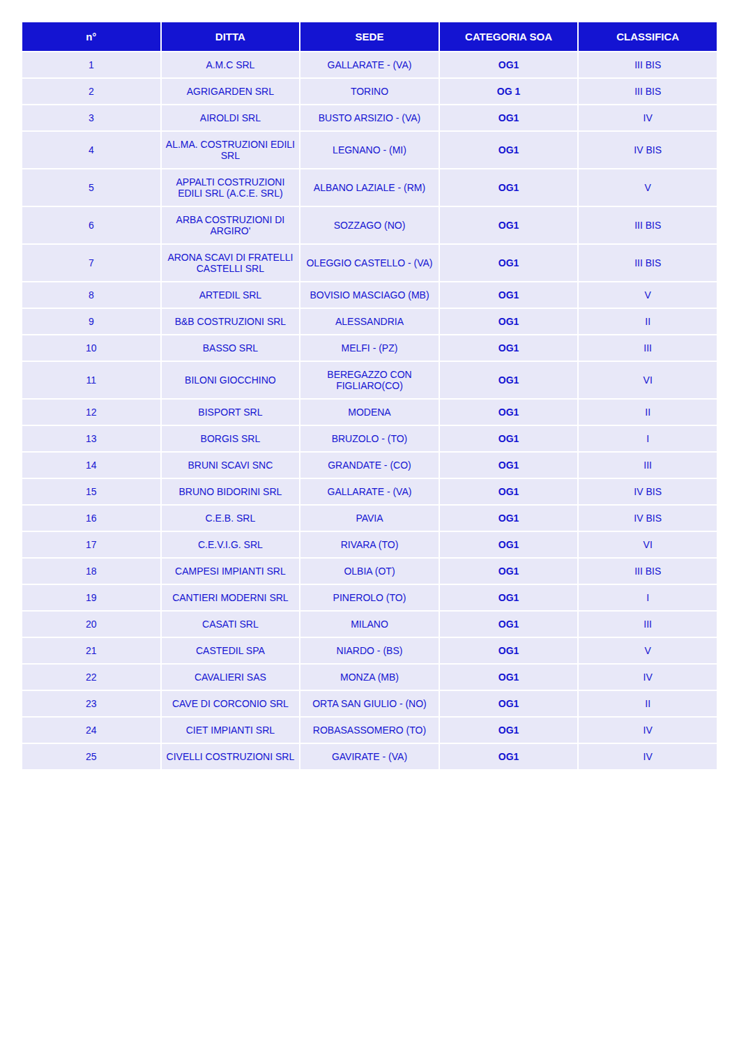| n° | DITTA | SEDE | CATEGORIA SOA | CLASSIFICA |
| --- | --- | --- | --- | --- |
| 1 | A.M.C SRL | GALLARATE - (VA) | OG1 | III BIS |
| 2 | AGRIGARDEN SRL | TORINO | OG 1 | III BIS |
| 3 | AIROLDI SRL | BUSTO ARSIZIO - (VA) | OG1 | IV |
| 4 | AL.MA. COSTRUZIONI EDILI SRL | LEGNANO - (MI) | OG1 | IV BIS |
| 5 | APPALTI COSTRUZIONI EDILI SRL (A.C.E. SRL) | ALBANO LAZIALE - (RM) | OG1 | V |
| 6 | ARBA COSTRUZIONI DI ARGIRO' | SOZZAGO (NO) | OG1 | III BIS |
| 7 | ARONA SCAVI DI FRATELLI CASTELLI SRL | OLEGGIO CASTELLO - (VA) | OG1 | III BIS |
| 8 | ARTEDIL SRL | BOVISIO MASCIAGO (MB) | OG1 | V |
| 9 | B&B COSTRUZIONI SRL | ALESSANDRIA | OG1 | II |
| 10 | BASSO SRL | MELFI - (PZ) | OG1 | III |
| 11 | BILONI GIOCCHINO | BEREGAZZO CON FIGLIARO(CO) | OG1 | VI |
| 12 | BISPORT SRL | MODENA | OG1 | II |
| 13 | BORGIS SRL | BRUZOLO - (TO) | OG1 | I |
| 14 | BRUNI SCAVI SNC | GRANDATE - (CO) | OG1 | III |
| 15 | BRUNO BIDORINI SRL | GALLARATE - (VA) | OG1 | IV BIS |
| 16 | C.E.B. SRL | PAVIA | OG1 | IV BIS |
| 17 | C.E.V.I.G. SRL | RIVARA (TO) | OG1 | VI |
| 18 | CAMPESI IMPIANTI SRL | OLBIA (OT) | OG1 | III BIS |
| 19 | CANTIERI MODERNI SRL | PINEROLO (TO) | OG1 | I |
| 20 | CASATI SRL | MILANO | OG1 | III |
| 21 | CASTEDIL SPA | NIARDO - (BS) | OG1 | V |
| 22 | CAVALIERI SAS | MONZA (MB) | OG1 | IV |
| 23 | CAVE DI CORCONIO SRL | ORTA SAN GIULIO - (NO) | OG1 | II |
| 24 | CIET IMPIANTI SRL | ROBASASSOMERO (TO) | OG1 | IV |
| 25 | CIVELLI COSTRUZIONI SRL | GAVIRATE - (VA) | OG1 | IV |